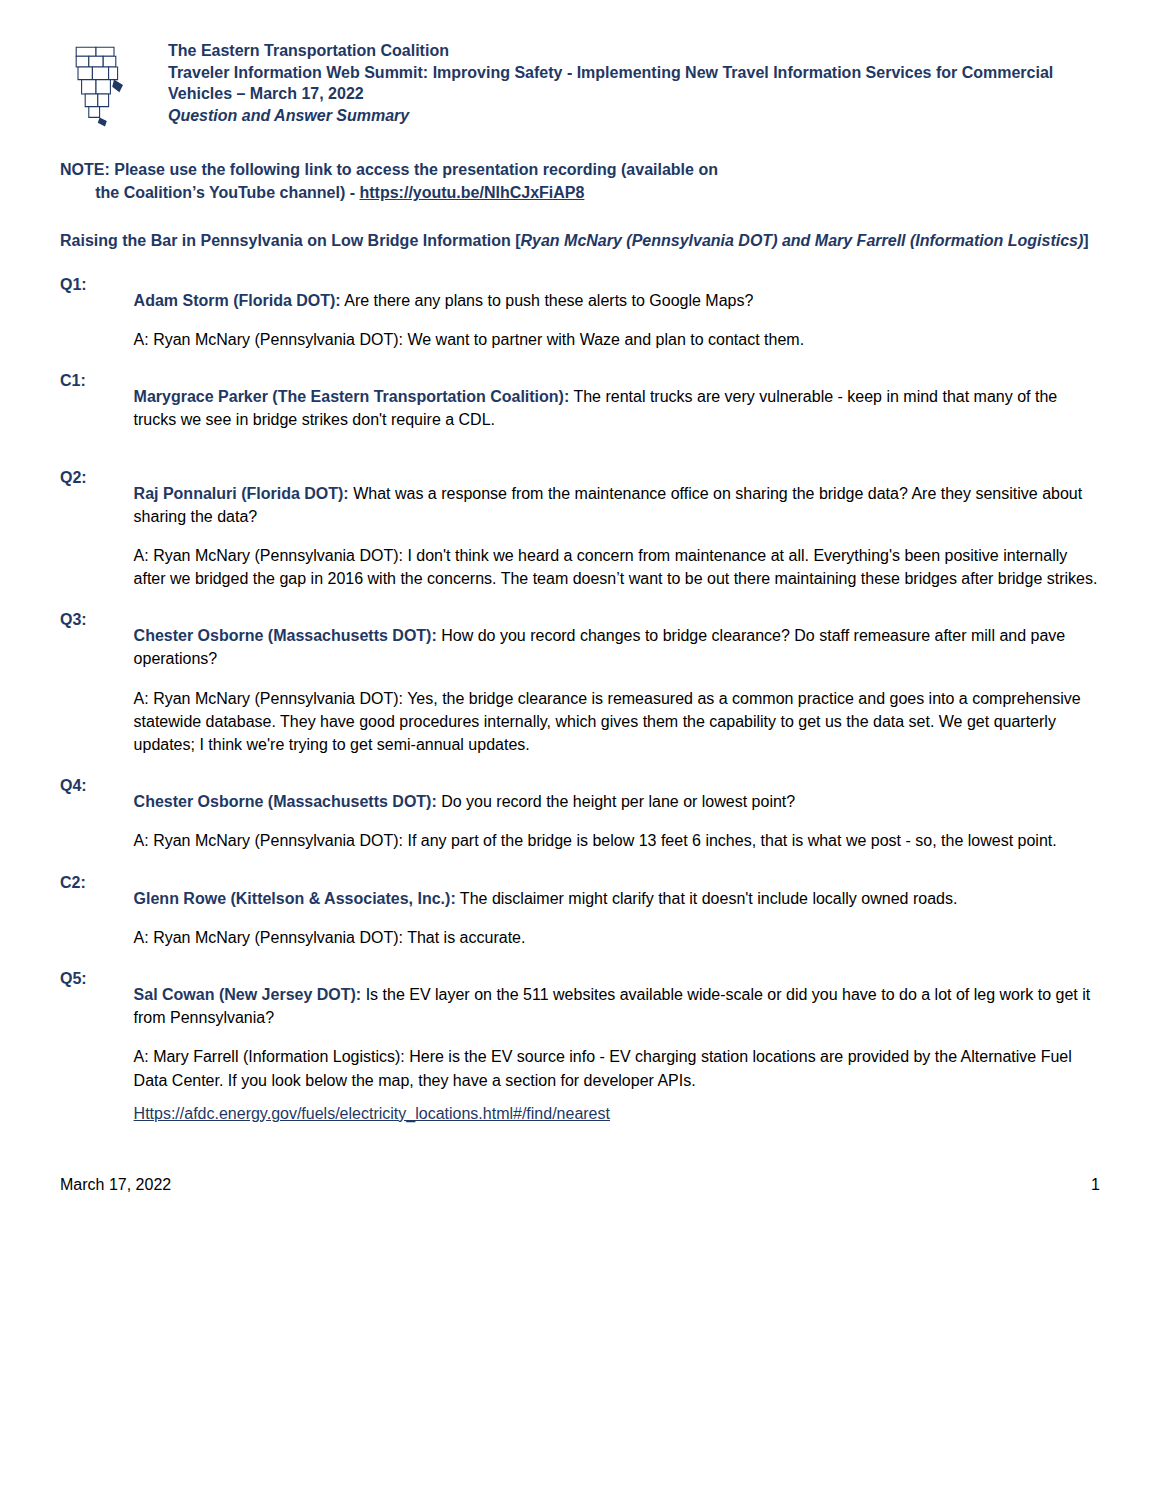The Eastern Transportation Coalition
Traveler Information Web Summit: Improving Safety - Implementing New Travel Information Services for Commercial Vehicles – March 17, 2022
Question and Answer Summary
NOTE: Please use the following link to access the presentation recording (available on the Coalition’s YouTube channel) - https://youtu.be/NlhCJxFiAP8
Raising the Bar in Pennsylvania on Low Bridge Information [Ryan McNary (Pennsylvania DOT) and Mary Farrell (Information Logistics)]
Q1:
Adam Storm (Florida DOT): Are there any plans to push these alerts to Google Maps?
A: Ryan McNary (Pennsylvania DOT): We want to partner with Waze and plan to contact them.
C1:
Marygrace Parker (The Eastern Transportation Coalition): The rental trucks are very vulnerable - keep in mind that many of the trucks we see in bridge strikes don't require a CDL.
Q2:
Raj Ponnaluri (Florida DOT): What was a response from the maintenance office on sharing the bridge data? Are they sensitive about sharing the data?
A: Ryan McNary (Pennsylvania DOT): I don't think we heard a concern from maintenance at all. Everything's been positive internally after we bridged the gap in 2016 with the concerns. The team doesn’t want to be out there maintaining these bridges after bridge strikes.
Q3:
Chester Osborne (Massachusetts DOT): How do you record changes to bridge clearance? Do staff remeasure after mill and pave operations?
A: Ryan McNary (Pennsylvania DOT): Yes, the bridge clearance is remeasured as a common practice and goes into a comprehensive statewide database. They have good procedures internally, which gives them the capability to get us the data set. We get quarterly updates; I think we're trying to get semi-annual updates.
Q4:
Chester Osborne (Massachusetts DOT): Do you record the height per lane or lowest point?
A: Ryan McNary (Pennsylvania DOT): If any part of the bridge is below 13 feet 6 inches, that is what we post - so, the lowest point.
C2:
Glenn Rowe (Kittelson & Associates, Inc.): The disclaimer might clarify that it doesn't include locally owned roads.
A: Ryan McNary (Pennsylvania DOT): That is accurate.
Q5:
Sal Cowan (New Jersey DOT): Is the EV layer on the 511 websites available wide-scale or did you have to do a lot of leg work to get it from Pennsylvania?
A: Mary Farrell (Information Logistics): Here is the EV source info - EV charging station locations are provided by the Alternative Fuel Data Center. If you look below the map, they have a section for developer APIs.
Https://afdc.energy.gov/fuels/electricity_locations.html#/find/nearest
March 17, 2022 1